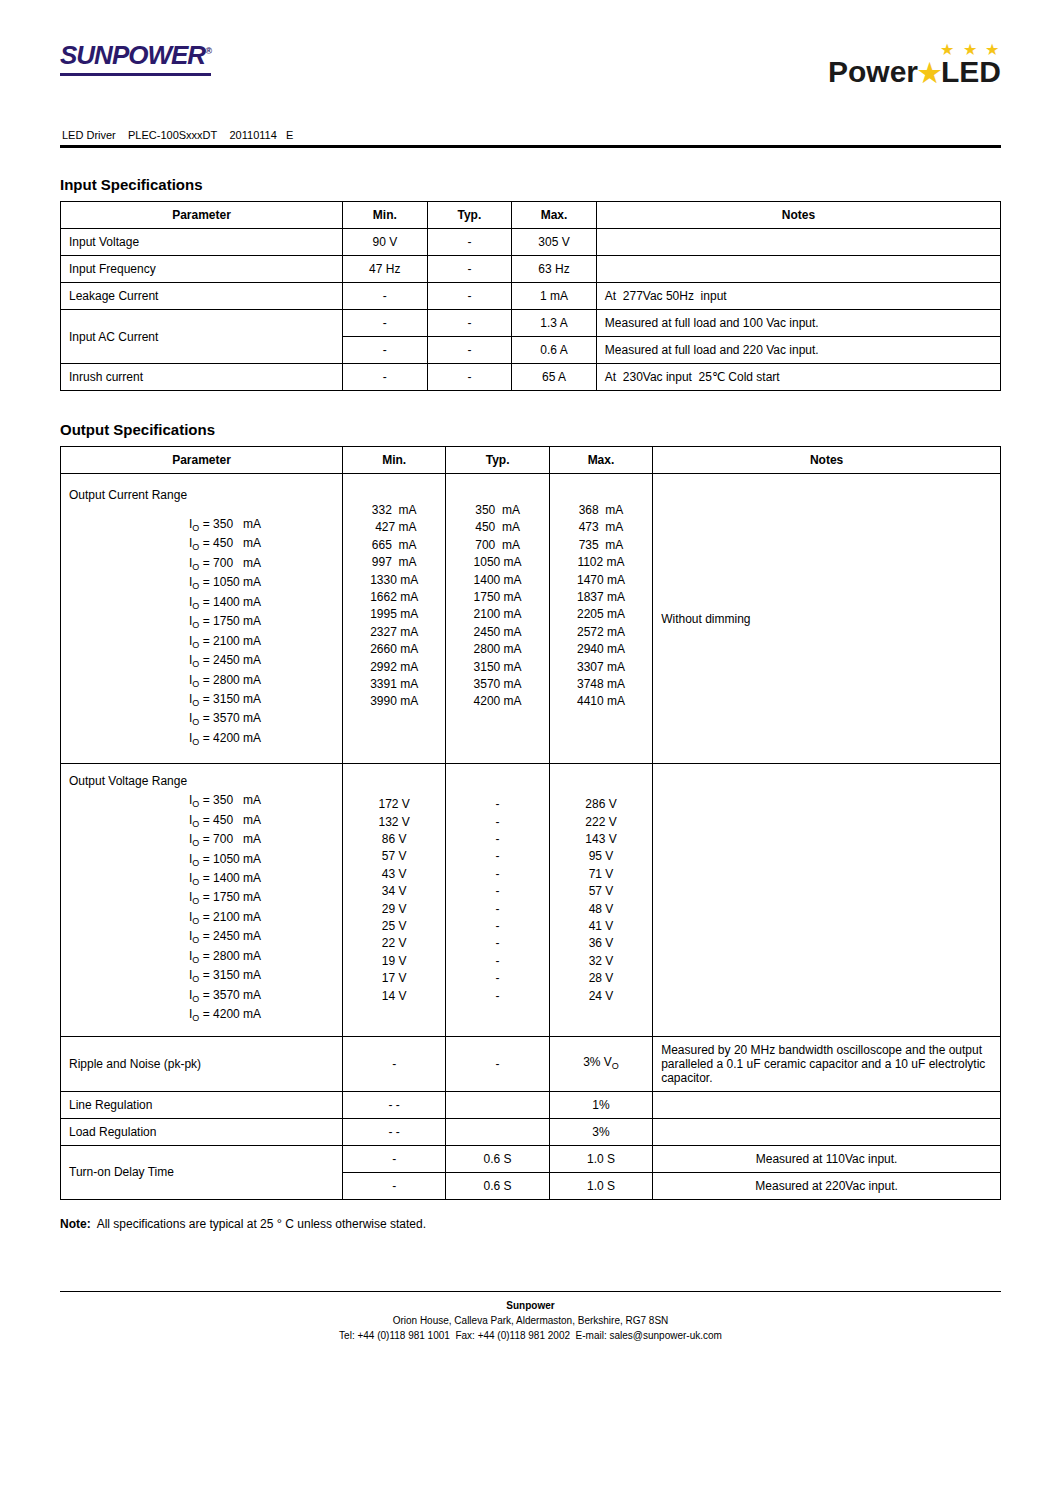SUNPOWER®
★ ★ ★
Power★LED
LED Driver PLEC-100SxxxDT 20110114 E
Input Specifications
| Parameter | Min. | Typ. | Max. | Notes |
| --- | --- | --- | --- | --- |
| Input Voltage | 90 V | - | 305 V | |
| Input Frequency | 47 Hz | - | 63 Hz | |
| Leakage Current | - | - | 1 mA | At 277Vac 50Hz input |
| Input AC Current | - | - | 1.3 A | Measured at full load and 100 Vac input. |
| - | - | 0.6 A | Measured at full load and 220 Vac input. |
| Inrush current | - | - | 65 A | At 230Vac input 25℃ Cold start |
Output Specifications
| Parameter | Min. | Typ. | Max. | Notes |
| --- | --- | --- | --- | --- |
| Output Current Range I O = 350 mA I O = 450 mA I O = 700 mA I O = 1050 mA I O = 1400 mA I O = 1750 mA I O = 2100 mA I O = 2450 mA I O = 2800 mA I O = 3150 mA I O = 3570 mA I O = 4200 mA | 332 mA 427 mA 665 mA 997 mA 1330 mA 1662 mA 1995 mA 2327 mA 2660 mA 2992 mA 3391 mA 3990 mA | 350 mA 450 mA 700 mA 1050 mA 1400 mA 1750 mA 2100 mA 2450 mA 2800 mA 3150 mA 3570 mA 4200 mA | 368 mA 473 mA 735 mA 1102 mA 1470 mA 1837 mA 2205 mA 2572 mA 2940 mA 3307 mA 3748 mA 4410 mA | Without dimming |
| Output Voltage Range I O = 350 mA I O = 450 mA I O = 700 mA I O = 1050 mA I O = 1400 mA I O = 1750 mA I O = 2100 mA I O = 2450 mA I O = 2800 mA I O = 3150 mA I O = 3570 mA I O = 4200 mA | 172 V 132 V 86 V 57 V 43 V 34 V 29 V 25 V 22 V 19 V 17 V 14 V | - - - - - - - - - - - - | 286 V 222 V 143 V 95 V 71 V 57 V 48 V 41 V 36 V 32 V 28 V 24 V | |
| Ripple and Noise (pk-pk) | - | - | 3% V O | Measured by 20 MHz bandwidth oscilloscope and the output paralleled a 0.1 uF ceramic capacitor and a 10 uF electrolytic capacitor. |
| Line Regulation | - - | | 1% | |
| Load Regulation | - - | | 3% | |
| Turn-on Delay Time | - | 0.6 S | 1.0 S | Measured at 110Vac input. |
| - | 0.6 S | 1.0 S | Measured at 220Vac input. |
Note: All specifications are typical at 25 ° C unless otherwise stated.
Sunpower
Orion House, Calleva Park, Aldermaston, Berkshire, RG7 8SN
Tel: +44 (0)118 981 1001 Fax: +44 (0)118 981 2002 E-mail: sales@sunpower-uk.com